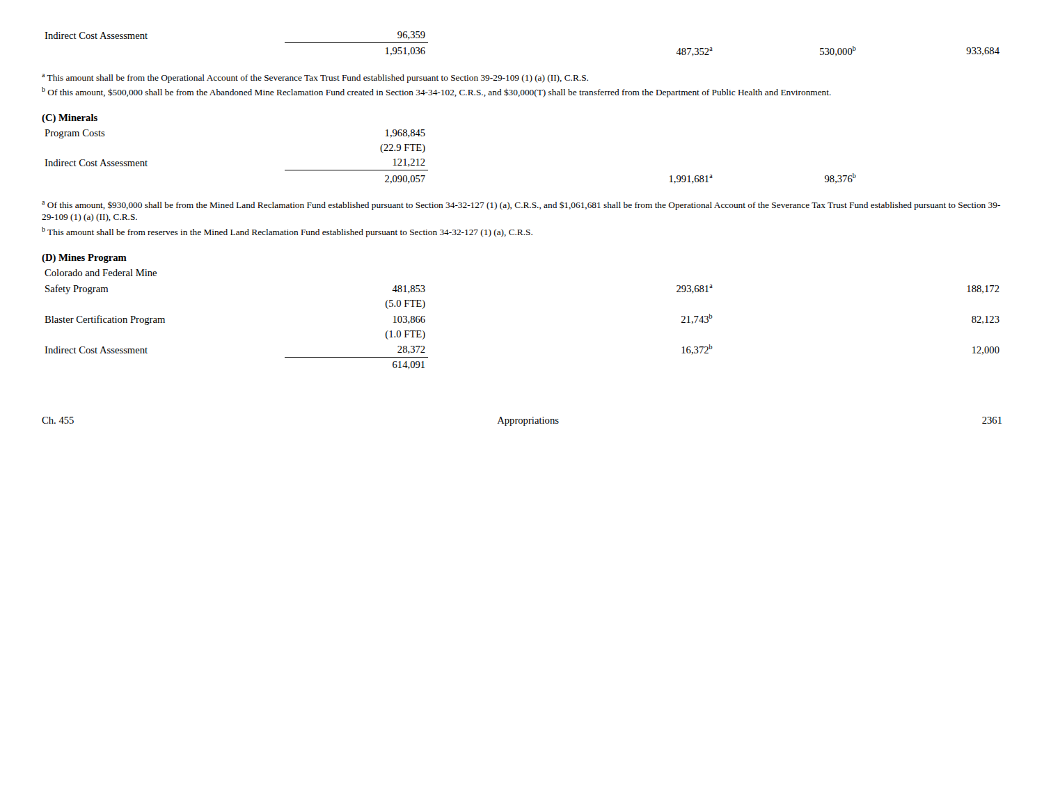| Indirect Cost Assessment | 96,359 | | | | |
| | 1,951,036 | | 487,352 a | 530,000 b | 933,684 |
a This amount shall be from the Operational Account of the Severance Tax Trust Fund established pursuant to Section 39-29-109 (1) (a) (II), C.R.S.
b Of this amount, $500,000 shall be from the Abandoned Mine Reclamation Fund created in Section 34-34-102, C.R.S., and $30,000(T) shall be transferred from the Department of Public Health and Environment.
(C) Minerals
| Program Costs | 1,968,845 | | | | |
| | (22.9 FTE) | | | | |
| Indirect Cost Assessment | 121,212 | | | | |
| | 2,090,057 | | 1,991,681 a | 98,376 b | |
a Of this amount, $930,000 shall be from the Mined Land Reclamation Fund established pursuant to Section 34-32-127 (1) (a), C.R.S., and $1,061,681 shall be from the Operational Account of the Severance Tax Trust Fund established pursuant to Section 39-29-109 (1) (a) (II), C.R.S.
b This amount shall be from reserves in the Mined Land Reclamation Fund established pursuant to Section 34-32-127 (1) (a), C.R.S.
(D) Mines Program
| Colorado and Federal Mine | | | | | |
| Safety Program | 481,853 | | 293,681 a | | 188,172 |
| | (5.0 FTE) | | | | |
| Blaster Certification Program | 103,866 | | 21,743 b | | 82,123 |
| | (1.0 FTE) | | | | |
| Indirect Cost Assessment | 28,372 | | 16,372 b | | 12,000 |
| | 614,091 | | | | |
Ch. 455
Appropriations
2361